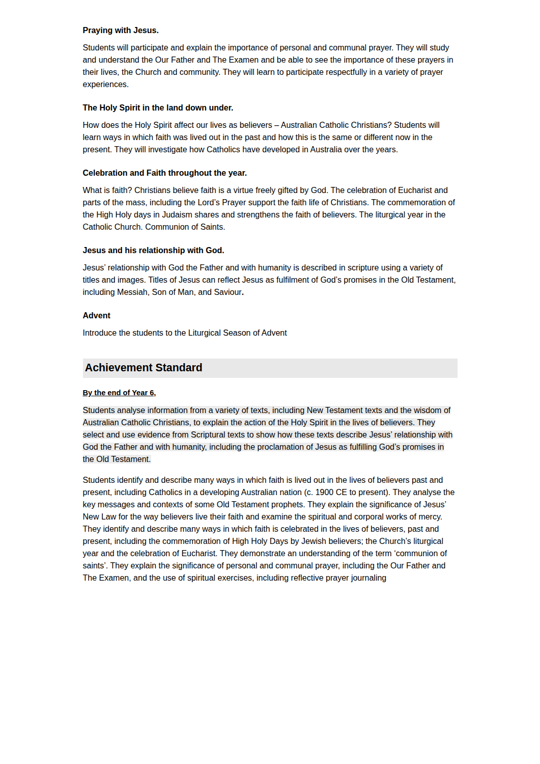Praying with Jesus.
Students will participate and explain the importance of personal and communal prayer. They will study and understand the Our Father and The Examen and be able to see the importance of these prayers in their lives, the Church and community. They will learn to participate respectfully in a variety of prayer experiences.
The Holy Spirit in the land down under.
How does the Holy Spirit affect our lives as believers – Australian Catholic Christians? Students will learn ways in which faith was lived out in the past and how this is the same or different now in the present. They will investigate how Catholics have developed in Australia over the years.
Celebration and Faith throughout the year.
What is faith? Christians believe faith is a virtue freely gifted by God. The celebration of Eucharist and parts of the mass, including the Lord’s Prayer support the faith life of Christians. The commemoration of the High Holy days in Judaism shares and strengthens the faith of believers. The liturgical year in the Catholic Church. Communion of Saints.
Jesus and his relationship with God.
Jesus’ relationship with God the Father and with humanity is described in scripture using a variety of titles and images. Titles of Jesus can reflect Jesus as fulfilment of God’s promises in the Old Testament, including Messiah, Son of Man, and Saviour.
Advent
Introduce the students to the Liturgical Season of Advent
Achievement Standard
By the end of Year 6,
Students analyse information from a variety of texts, including New Testament texts and the wisdom of Australian Catholic Christians, to explain the action of the Holy Spirit in the lives of believers. They select and use evidence from Scriptural texts to show how these texts describe Jesus’ relationship with God the Father and with humanity, including the proclamation of Jesus as fulfilling God’s promises in the Old Testament.
Students identify and describe many ways in which faith is lived out in the lives of believers past and present, including Catholics in a developing Australian nation (c. 1900 CE to present). They analyse the key messages and contexts of some Old Testament prophets. They explain the significance of Jesus’ New Law for the way believers live their faith and examine the spiritual and corporal works of mercy. They identify and describe many ways in which faith is celebrated in the lives of believers, past and present, including the commemoration of High Holy Days by Jewish believers; the Church’s liturgical year and the celebration of Eucharist. They demonstrate an understanding of the term ‘communion of saints’. They explain the significance of personal and communal prayer, including the Our Father and The Examen, and the use of spiritual exercises, including reflective prayer journaling